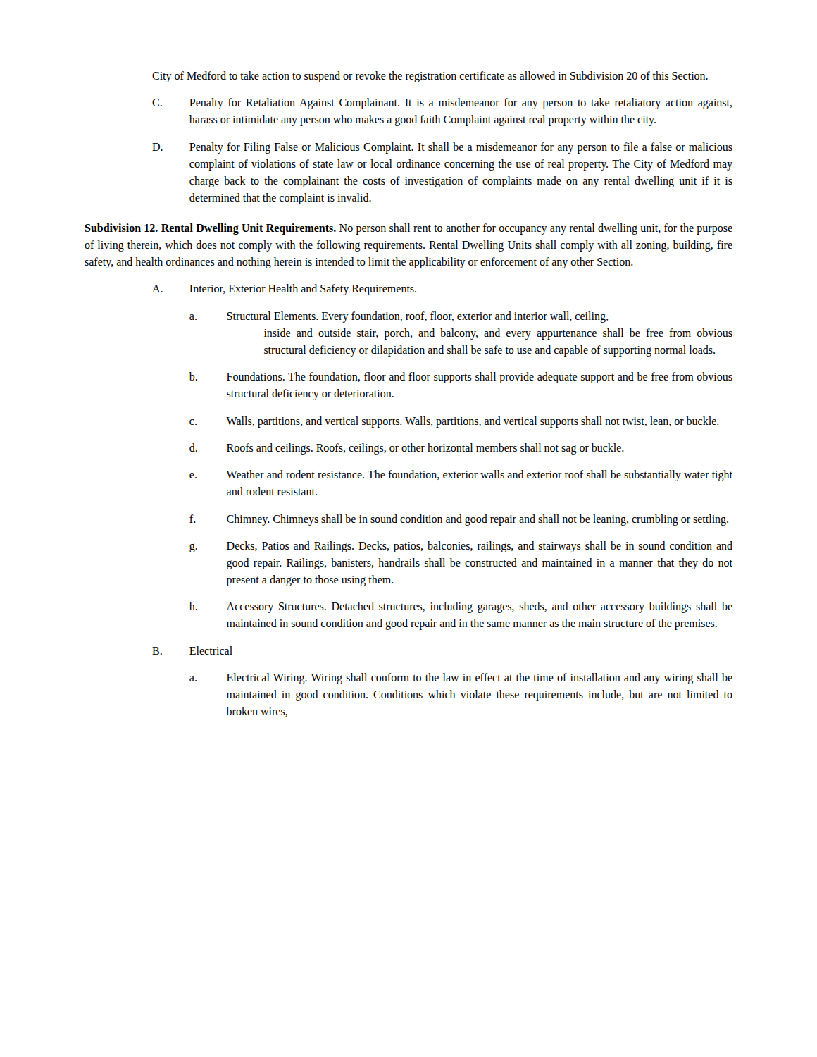City of Medford to take action to suspend or revoke the registration certificate as allowed in Subdivision 20 of this Section.
C.
Penalty for Retaliation Against Complainant. It is a misdemeanor for any person to take retaliatory action against, harass or intimidate any person who makes a good faith Complaint against real property within the city.
D.
Penalty for Filing False or Malicious Complaint. It shall be a misdemeanor for any person to file a false or malicious complaint of violations of state law or local ordinance concerning the use of real property. The City of Medford may charge back to the complainant the costs of investigation of complaints made on any rental dwelling unit if it is determined that the complaint is invalid.
Subdivision 12. Rental Dwelling Unit Requirements. No person shall rent to another for occupancy any rental dwelling unit, for the purpose of living therein, which does not comply with the following requirements. Rental Dwelling Units shall comply with all zoning, building, fire safety, and health ordinances and nothing herein is intended to limit the applicability or enforcement of any other Section.
A.
Interior, Exterior Health and Safety Requirements.
a.
Structural Elements. Every foundation, roof, floor, exterior and interior wall, ceiling,
inside and outside stair, porch, and balcony, and every appurtenance shall be free from obvious structural deficiency or dilapidation and shall be safe to use and capable of supporting normal loads.
b.
Foundations. The foundation, floor and floor supports shall provide adequate support and be free from obvious structural deficiency or deterioration.
c.
Walls, partitions, and vertical supports. Walls, partitions, and vertical supports shall not twist, lean, or buckle.
d.
Roofs and ceilings. Roofs, ceilings, or other horizontal members shall not sag or buckle.
e.
Weather and rodent resistance. The foundation, exterior walls and exterior roof shall be substantially water tight and rodent resistant.
f.
Chimney. Chimneys shall be in sound condition and good repair and shall not be leaning, crumbling or settling.
g.
Decks, Patios and Railings. Decks, patios, balconies, railings, and stairways shall be in sound condition and good repair. Railings, banisters, handrails shall be constructed and maintained in a manner that they do not present a danger to those using them.
h.
Accessory Structures. Detached structures, including garages, sheds, and other accessory buildings shall be maintained in sound condition and good repair and in the same manner as the main structure of the premises.
B.
Electrical
a.
Electrical Wiring. Wiring shall conform to the law in effect at the time of installation and any wiring shall be maintained in good condition. Conditions which violate these requirements include, but are not limited to broken wires,